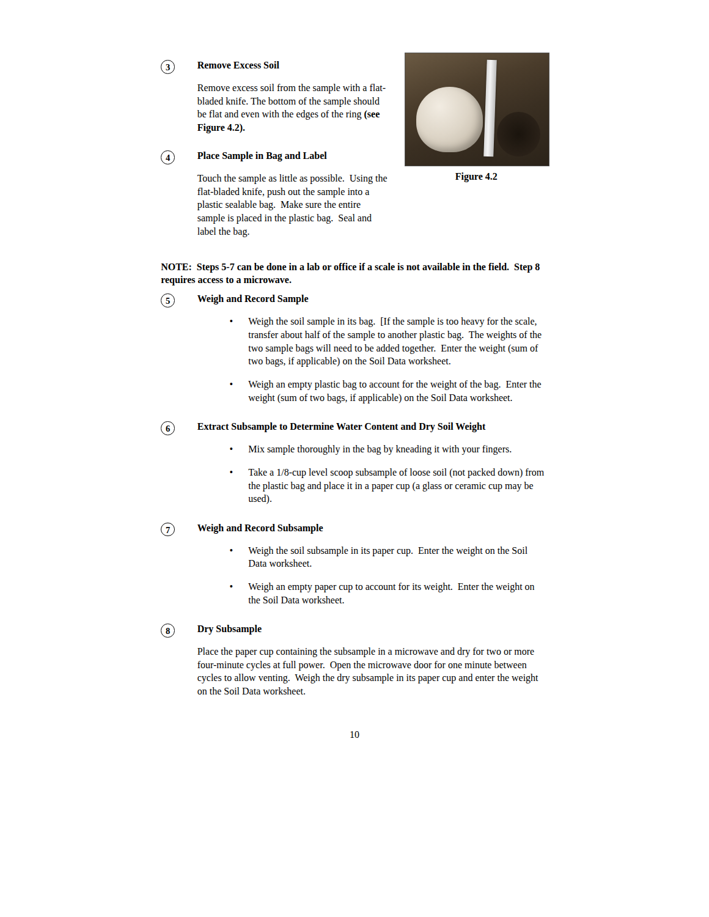Figure 4.2
3
Remove Excess Soil
Remove excess soil from the sample with a flat-bladed knife. The bottom of the sample should be flat and even with the edges of the ring (see Figure 4.2).
4
Place Sample in Bag and Label
Touch the sample as little as possible. Using the flat-bladed knife, push out the sample into a plastic sealable bag. Make sure the entire sample is placed in the plastic bag. Seal and label the bag.
NOTE: Steps 5-7 can be done in a lab or office if a scale is not available in the field. Step 8 requires access to a microwave.
5
Weigh and Record Sample
Weigh the soil sample in its bag. [If the sample is too heavy for the scale, transfer about half of the sample to another plastic bag. The weights of the two sample bags will need to be added together. Enter the weight (sum of two bags, if applicable) on the Soil Data worksheet.
Weigh an empty plastic bag to account for the weight of the bag. Enter the weight (sum of two bags, if applicable) on the Soil Data worksheet.
6
Extract Subsample to Determine Water Content and Dry Soil Weight
Mix sample thoroughly in the bag by kneading it with your fingers.
Take a 1/8-cup level scoop subsample of loose soil (not packed down) from the plastic bag and place it in a paper cup (a glass or ceramic cup may be used).
7
Weigh and Record Subsample
Weigh the soil subsample in its paper cup. Enter the weight on the Soil Data worksheet.
Weigh an empty paper cup to account for its weight. Enter the weight on the Soil Data worksheet.
8
Dry Subsample
Place the paper cup containing the subsample in a microwave and dry for two or more four-minute cycles at full power. Open the microwave door for one minute between cycles to allow venting. Weigh the dry subsample in its paper cup and enter the weight on the Soil Data worksheet.
10